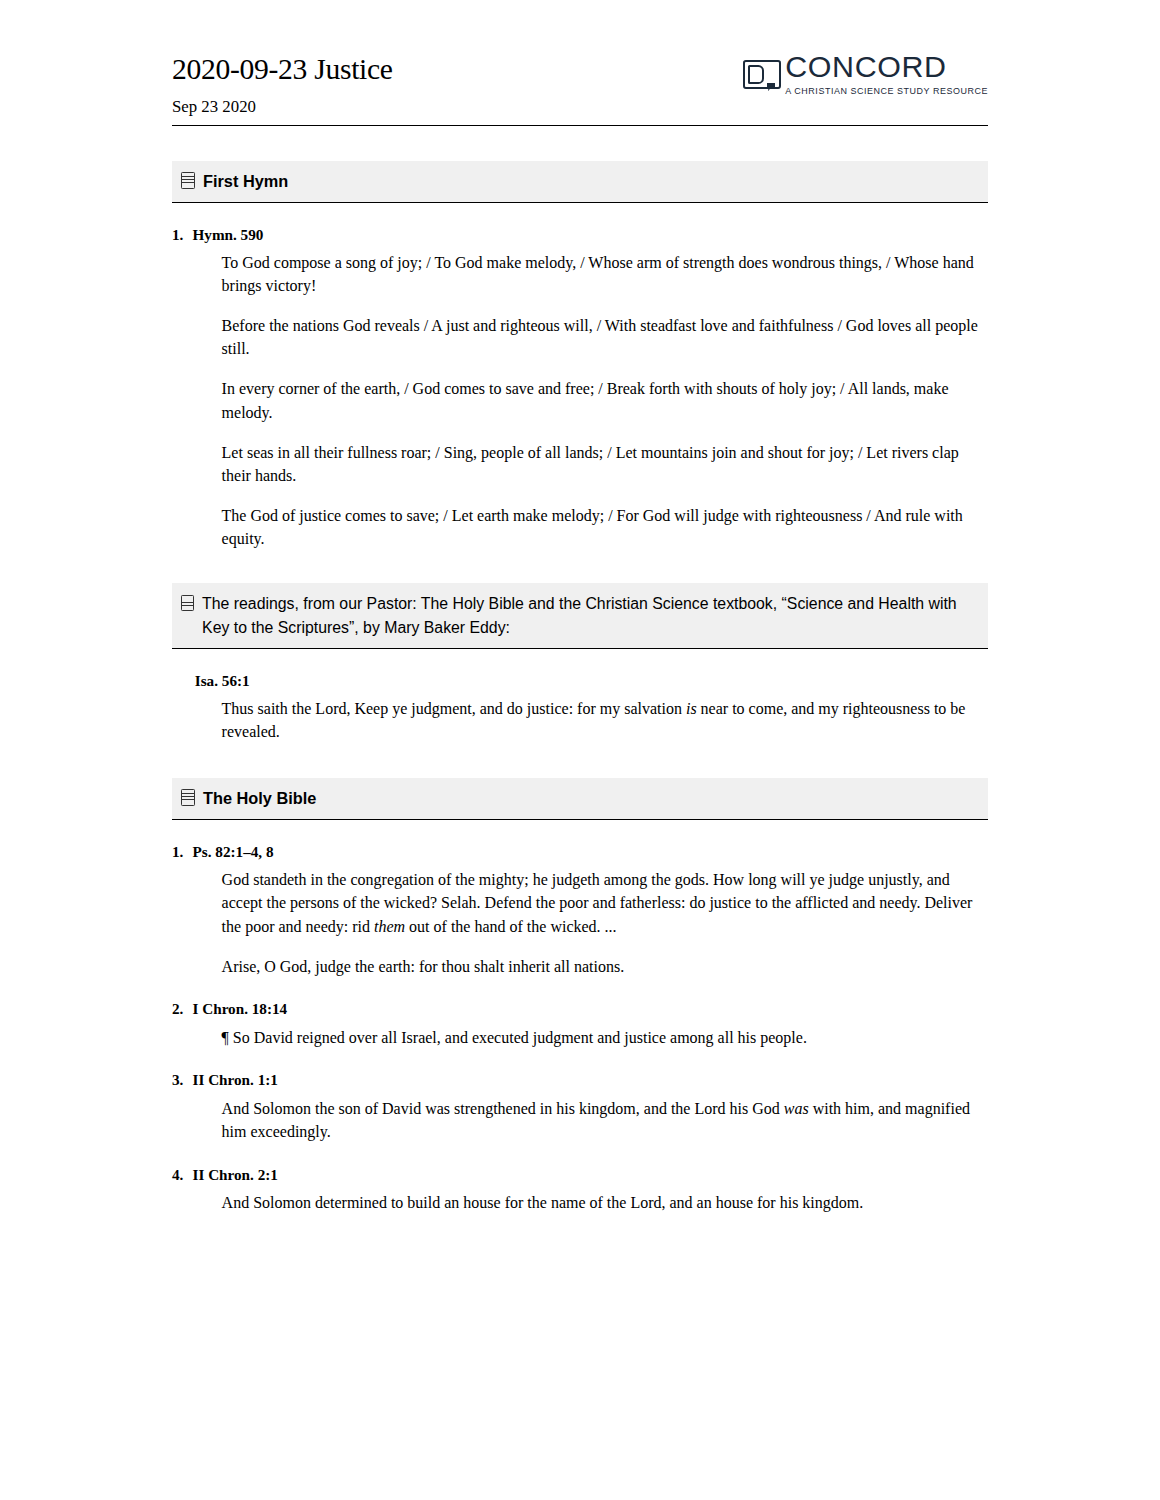2020-09-23 Justice
Sep 23 2020
CONCORD
A CHRISTIAN SCIENCE STUDY RESOURCE
First Hymn
1. Hymn. 590
To God compose a song of joy; / To God make melody, / Whose arm of strength does wondrous things, / Whose hand brings victory!
Before the nations God reveals / A just and righteous will, / With steadfast love and faithfulness / God loves all people still.
In every corner of the earth, / God comes to save and free; / Break forth with shouts of holy joy; / All lands, make melody.
Let seas in all their fullness roar; / Sing, people of all lands; / Let mountains join and shout for joy; / Let rivers clap their hands.
The God of justice comes to save; / Let earth make melody; / For God will judge with righteousness / And rule with equity.
The readings, from our Pastor: The Holy Bible and the Christian Science textbook, “Science and Health with Key to the Scriptures”, by Mary Baker Eddy:
Isa. 56:1
Thus saith the Lord, Keep ye judgment, and do justice: for my salvation is near to come, and my righteousness to be revealed.
The Holy Bible
1. Ps. 82:1–4, 8
God standeth in the congregation of the mighty; he judgeth among the gods. How long will ye judge unjustly, and accept the persons of the wicked? Selah. Defend the poor and fatherless: do justice to the afflicted and needy. Deliver the poor and needy: rid them out of the hand of the wicked. ...
Arise, O God, judge the earth: for thou shalt inherit all nations.
2. I Chron. 18:14
¶ So David reigned over all Israel, and executed judgment and justice among all his people.
3. II Chron. 1:1
And Solomon the son of David was strengthened in his kingdom, and the Lord his God was with him, and magnified him exceedingly.
4. II Chron. 2:1
And Solomon determined to build an house for the name of the Lord, and an house for his kingdom.